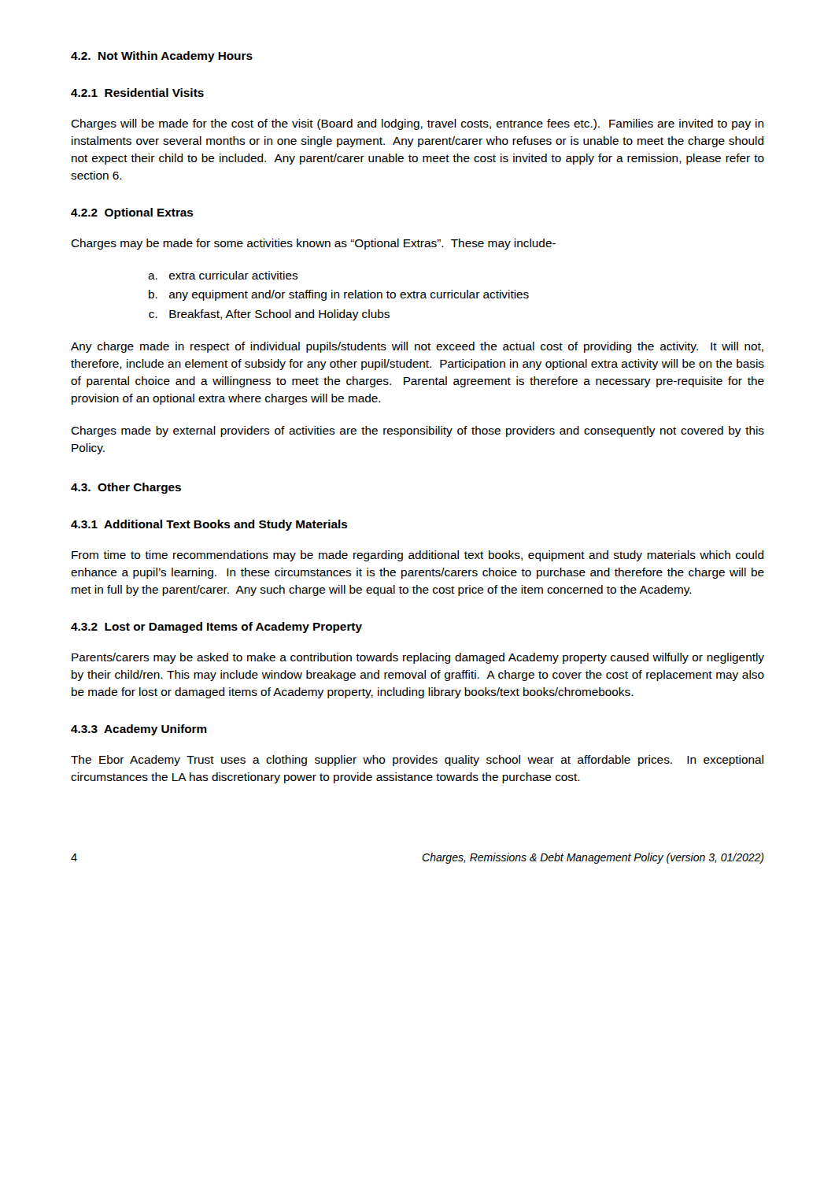4.2. Not Within Academy Hours
4.2.1 Residential Visits
Charges will be made for the cost of the visit (Board and lodging, travel costs, entrance fees etc.). Families are invited to pay in instalments over several months or in one single payment. Any parent/carer who refuses or is unable to meet the charge should not expect their child to be included. Any parent/carer unable to meet the cost is invited to apply for a remission, please refer to section 6.
4.2.2 Optional Extras
Charges may be made for some activities known as “Optional Extras”. These may include-
extra curricular activities
any equipment and/or staffing in relation to extra curricular activities
Breakfast, After School and Holiday clubs
Any charge made in respect of individual pupils/students will not exceed the actual cost of providing the activity. It will not, therefore, include an element of subsidy for any other pupil/student. Participation in any optional extra activity will be on the basis of parental choice and a willingness to meet the charges. Parental agreement is therefore a necessary pre-requisite for the provision of an optional extra where charges will be made.
Charges made by external providers of activities are the responsibility of those providers and consequently not covered by this Policy.
4.3. Other Charges
4.3.1 Additional Text Books and Study Materials
From time to time recommendations may be made regarding additional text books, equipment and study materials which could enhance a pupil’s learning. In these circumstances it is the parents/carers choice to purchase and therefore the charge will be met in full by the parent/carer. Any such charge will be equal to the cost price of the item concerned to the Academy.
4.3.2 Lost or Damaged Items of Academy Property
Parents/carers may be asked to make a contribution towards replacing damaged Academy property caused wilfully or negligently by their child/ren. This may include window breakage and removal of graffiti. A charge to cover the cost of replacement may also be made for lost or damaged items of Academy property, including library books/text books/chromebooks.
4.3.3 Academy Uniform
The Ebor Academy Trust uses a clothing supplier who provides quality school wear at affordable prices. In exceptional circumstances the LA has discretionary power to provide assistance towards the purchase cost.
4 Charges, Remissions & Debt Management Policy (version 3, 01/2022)